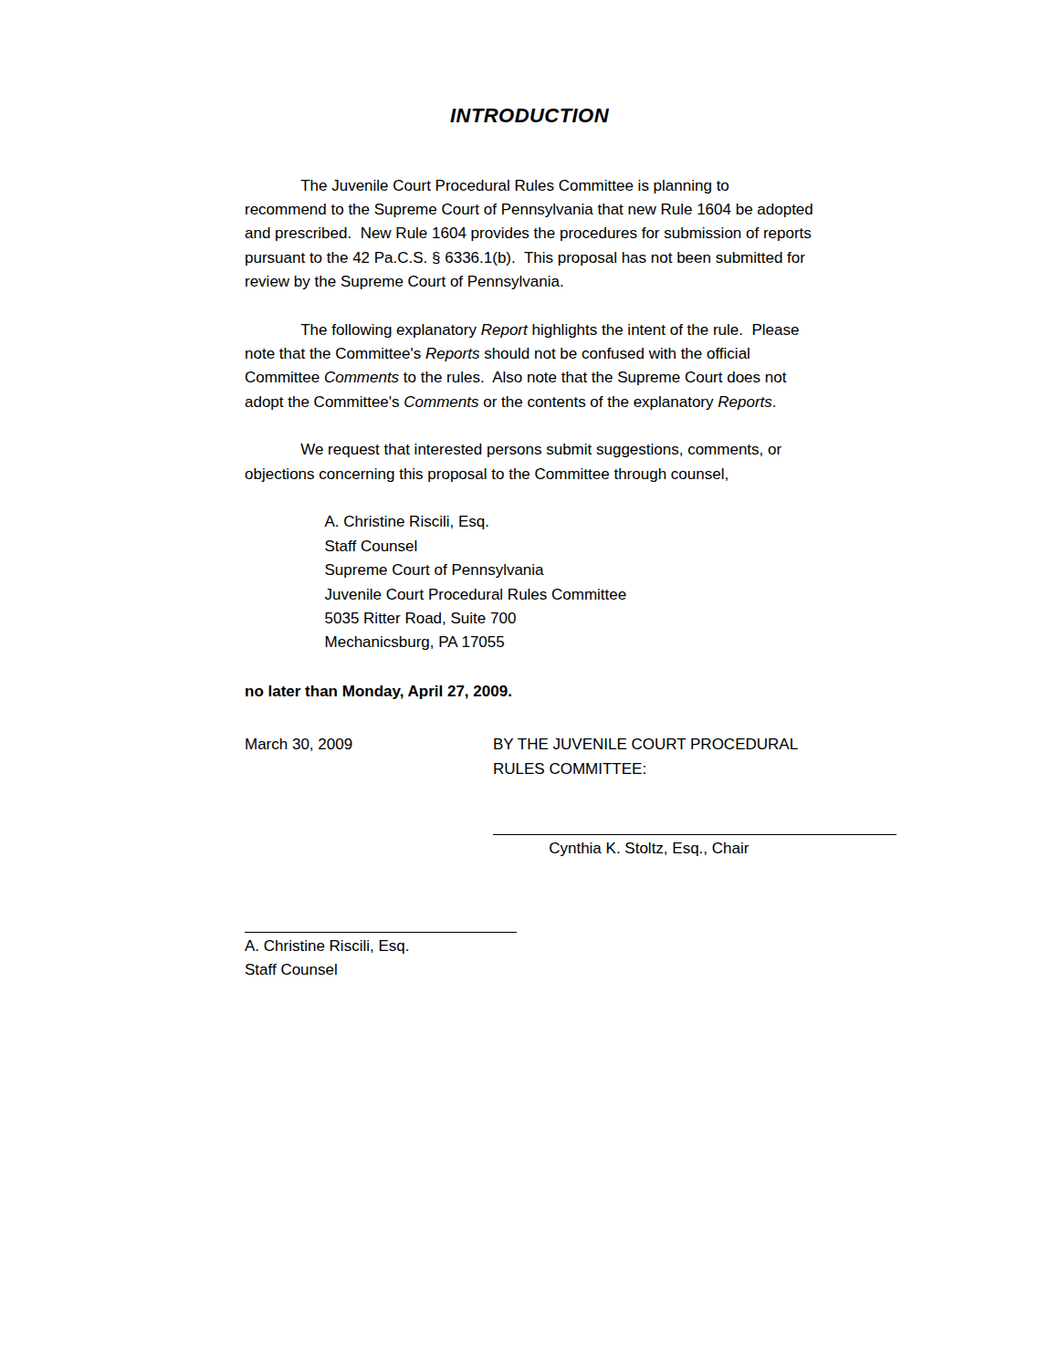INTRODUCTION
The Juvenile Court Procedural Rules Committee is planning to recommend to the Supreme Court of Pennsylvania that new Rule 1604 be adopted and prescribed. New Rule 1604 provides the procedures for submission of reports pursuant to the 42 Pa.C.S. § 6336.1(b). This proposal has not been submitted for review by the Supreme Court of Pennsylvania.
The following explanatory Report highlights the intent of the rule. Please note that the Committee's Reports should not be confused with the official Committee Comments to the rules. Also note that the Supreme Court does not adopt the Committee's Comments or the contents of the explanatory Reports.
We request that interested persons submit suggestions, comments, or objections concerning this proposal to the Committee through counsel,
A. Christine Riscili, Esq.
Staff Counsel
Supreme Court of Pennsylvania
Juvenile Court Procedural Rules Committee
5035 Ritter Road, Suite 700
Mechanicsburg, PA 17055
no later than Monday, April 27, 2009.
March 30, 2009
BY THE JUVENILE COURT PROCEDURAL RULES COMMITTEE:
Cynthia K. Stoltz, Esq., Chair
A. Christine Riscili, Esq.
Staff Counsel